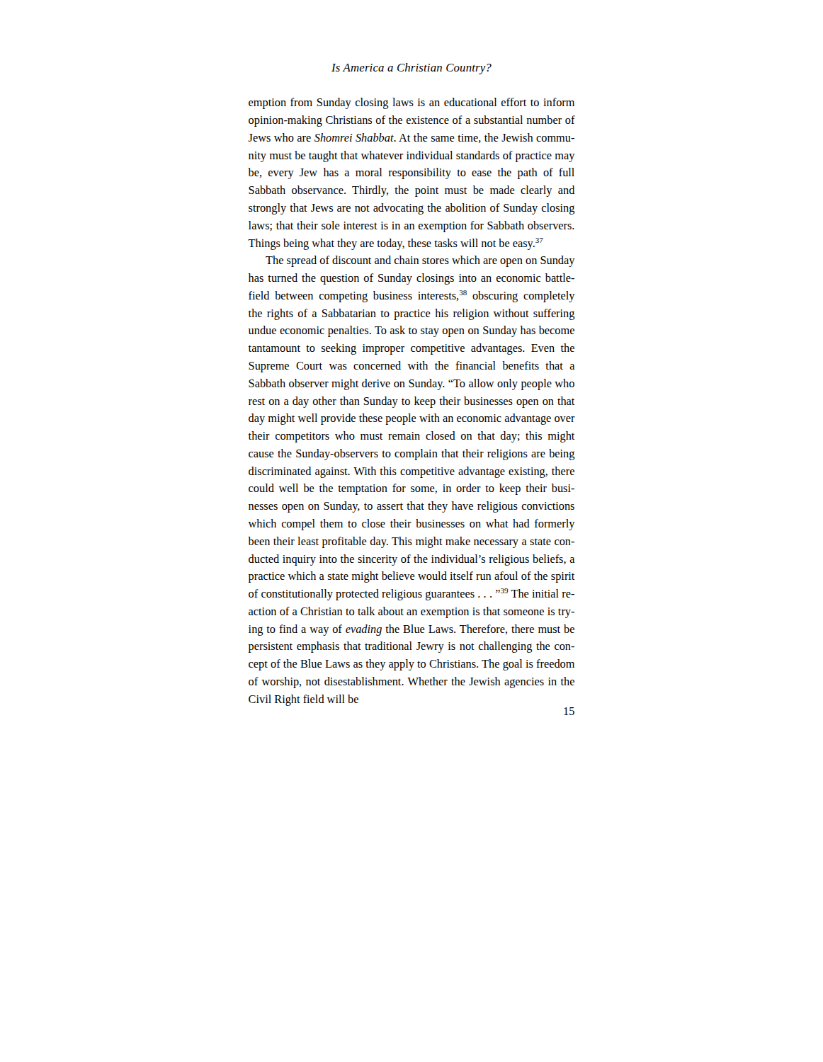Is America a Christian Country?
emption from Sunday closing laws is an educational effort to inform opinion-making Christians of the existence of a substantial number of Jews who are Shomrei Shabbat. At the same time, the Jewish community must be taught that whatever individual standards of practice may be, every Jew has a moral responsibility to ease the path of full Sabbath observance. Thirdly, the point must be made clearly and strongly that Jews are not advocating the abolition of Sunday closing laws; that their sole interest is in an exemption for Sabbath observers. Things being what they are today, these tasks will not be easy.37
The spread of discount and chain stores which are open on Sunday has turned the question of Sunday closings into an economic battlefield between competing business interests,38 obscuring completely the rights of a Sabbatarian to practice his religion without suffering undue economic penalties. To ask to stay open on Sunday has become tantamount to seeking improper competitive advantages. Even the Supreme Court was concerned with the financial benefits that a Sabbath observer might derive on Sunday. “To allow only people who rest on a day other than Sunday to keep their businesses open on that day might well provide these people with an economic advantage over their competitors who must remain closed on that day; this might cause the Sunday-observers to complain that their religions are being discriminated against. With this competitive advantage existing, there could well be the temptation for some, in order to keep their businesses open on Sunday, to assert that they have religious convictions which compel them to close their businesses on what had formerly been their least profitable day. This might make necessary a state conducted inquiry into the sincerity of the individual’s religious beliefs, a practice which a state might believe would itself run afoul of the spirit of constitutionally protected religious guarantees . . . ”39 The initial reaction of a Christian to talk about an exemption is that someone is trying to find a way of evading the Blue Laws. Therefore, there must be persistent emphasis that traditional Jewry is not challenging the concept of the Blue Laws as they apply to Christians. The goal is freedom of worship, not disestablishment. Whether the Jewish agencies in the Civil Right field will be
15